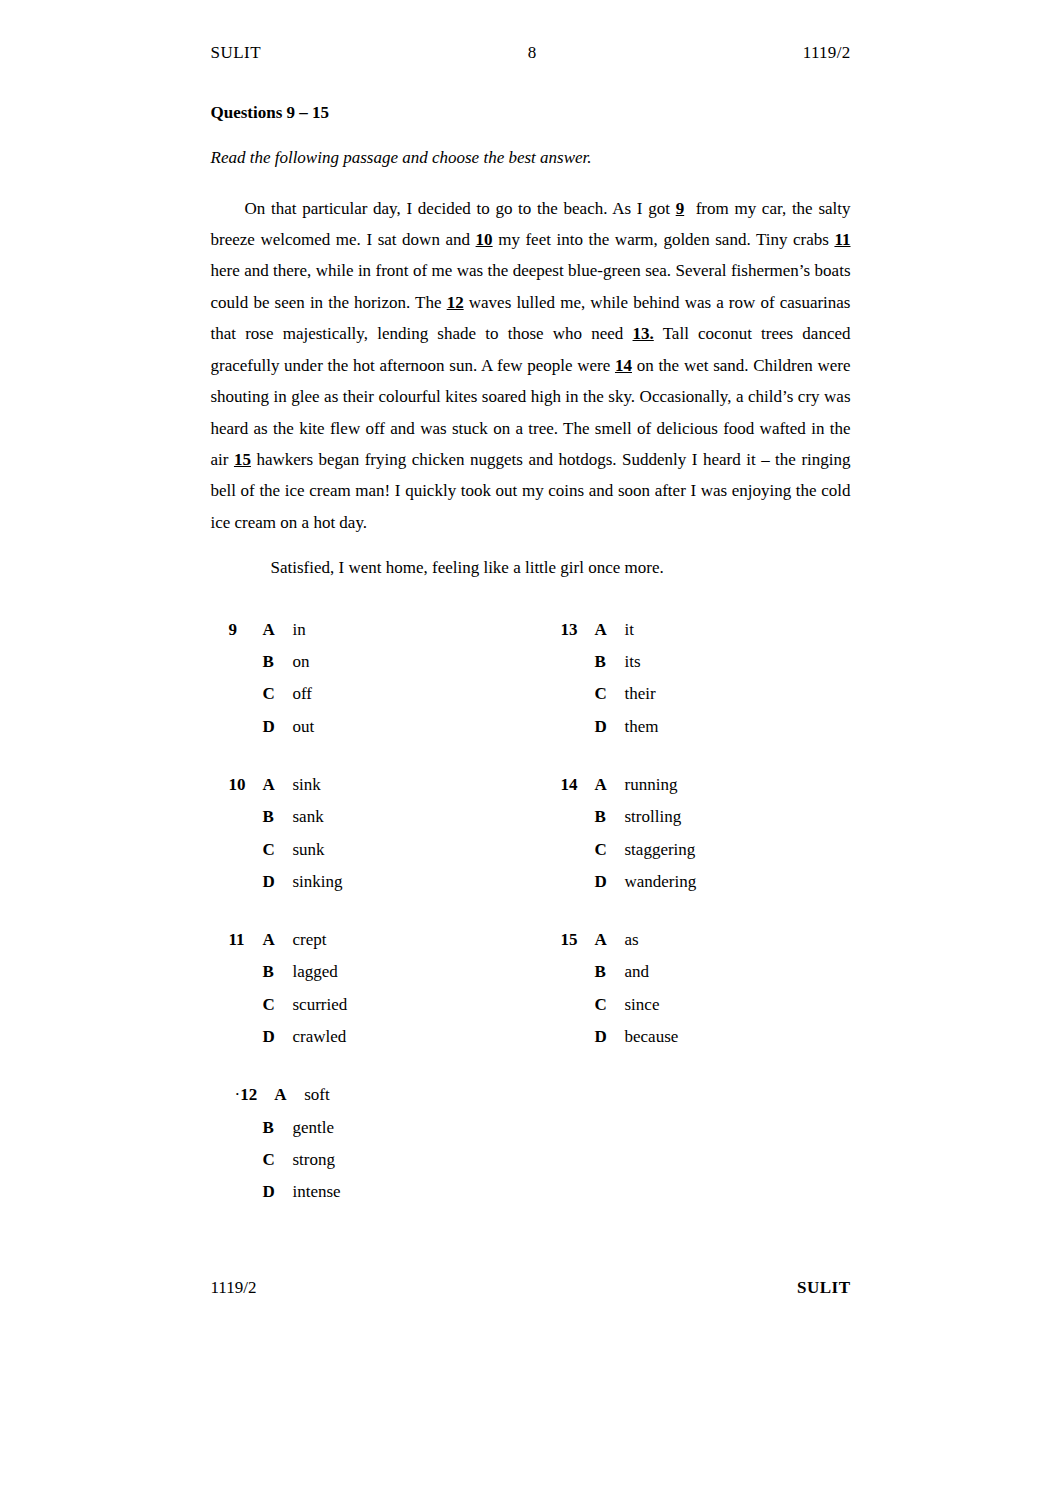SULIT
8
1119/2
Questions 9 – 15
Read the following passage and choose the best answer.
On that particular day, I decided to go to the beach. As I got 9 from my car, the salty breeze welcomed me. I sat down and 10 my feet into the warm, golden sand. Tiny crabs 11 here and there, while in front of me was the deepest blue-green sea. Several fishermen’s boats could be seen in the horizon. The 12 waves lulled me, while behind was a row of casuarinas that rose majestically, lending shade to those who need 13. Tall coconut trees danced gracefully under the hot afternoon sun. A few people were 14 on the wet sand. Children were shouting in glee as their colourful kites soared high in the sky. Occasionally, a child’s cry was heard as the kite flew off and was stuck on a tree. The smell of delicious food wafted in the air 15 hawkers began frying chicken nuggets and hotdogs. Suddenly I heard it – the ringing bell of the ice cream man! I quickly took out my coins and soon after I was enjoying the cold ice cream on a hot day.
Satisfied, I went home, feeling like a little girl once more.
9 Ain
Bon
Coff
Dout
10 Asink
Bsank
Csunk
Dsinking
11 Acrept
Blagged
Cscurried
Dcrawled
·12 Asoft
Bgentle
Cstrong
Dintense
13 Ait
Bits
Ctheir
Dthem
14 Arunning
Bstrolling
Cstaggering
Dwandering
15 Aas
Band
Csince
Dbecause
1119/2
SULIT